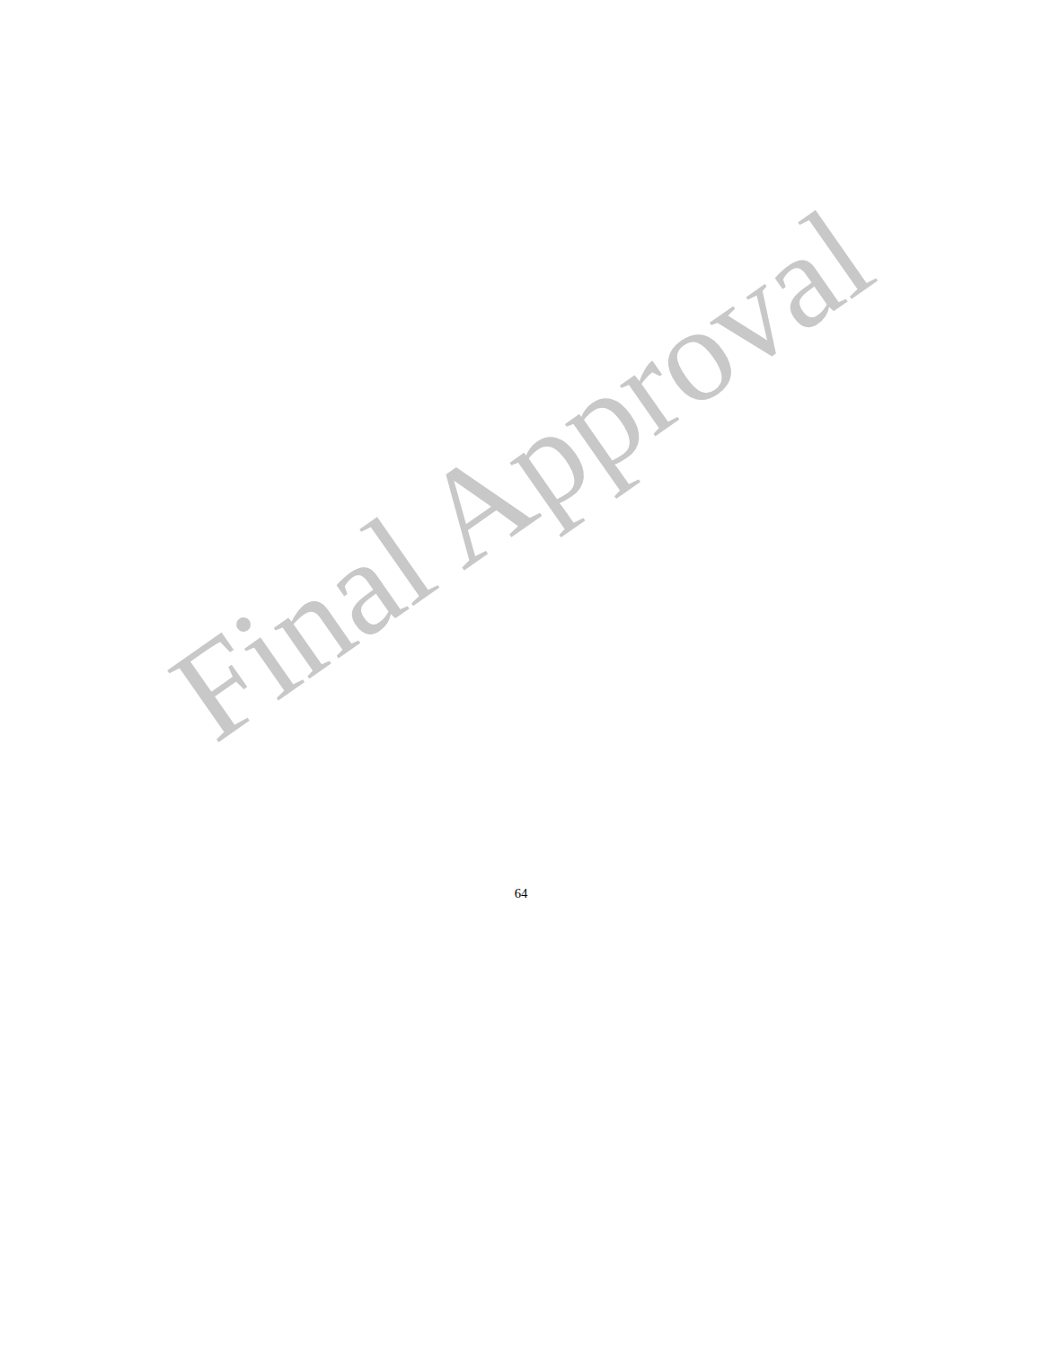Final Approval
64